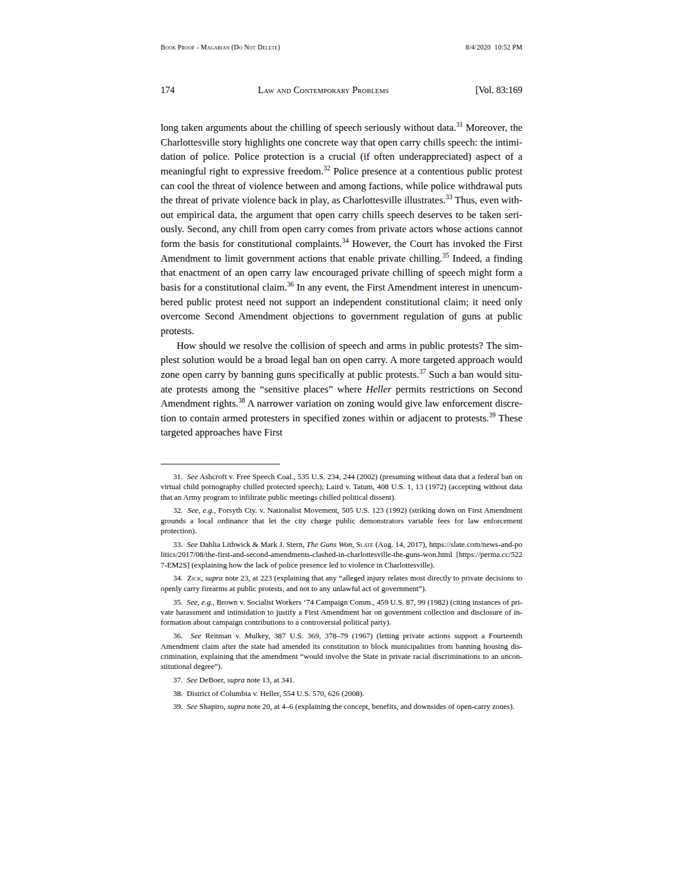Book Proof - Magarian (Do Not Delete) 8/4/2020 10:52 PM
174 Law and Contemporary Problems [Vol. 83:169
long taken arguments about the chilling of speech seriously without data.31 Moreover, the Charlottesville story highlights one concrete way that open carry chills speech: the intimidation of police. Police protection is a crucial (if often underappreciated) aspect of a meaningful right to expressive freedom.32 Police presence at a contentious public protest can cool the threat of violence between and among factions, while police withdrawal puts the threat of private violence back in play, as Charlottesville illustrates.33 Thus, even without empirical data, the argument that open carry chills speech deserves to be taken seriously. Second, any chill from open carry comes from private actors whose actions cannot form the basis for constitutional complaints.34 However, the Court has invoked the First Amendment to limit government actions that enable private chilling.35 Indeed, a finding that enactment of an open carry law encouraged private chilling of speech might form a basis for a constitutional claim.36 In any event, the First Amendment interest in unencumbered public protest need not support an independent constitutional claim; it need only overcome Second Amendment objections to government regulation of guns at public protests.
How should we resolve the collision of speech and arms in public protests? The simplest solution would be a broad legal ban on open carry. A more targeted approach would zone open carry by banning guns specifically at public protests.37 Such a ban would situate protests among the “sensitive places” where Heller permits restrictions on Second Amendment rights.38 A narrower variation on zoning would give law enforcement discretion to contain armed protesters in specified zones within or adjacent to protests.39 These targeted approaches have First
31. See Ashcroft v. Free Speech Coal., 535 U.S. 234, 244 (2002) (presuming without data that a federal ban on virtual child pornography chilled protected speech); Laird v. Tatum, 408 U.S. 1, 13 (1972) (accepting without data that an Army program to infiltrate public meetings chilled political dissent).
32. See, e.g., Forsyth Cty. v. Nationalist Movement, 505 U.S. 123 (1992) (striking down on First Amendment grounds a local ordinance that let the city charge public demonstrators variable fees for law enforcement protection).
33. See Dahlia Lithwick & Mark J. Stern, The Guns Won, Slate (Aug. 14, 2017), https://slate.com/news-and-politics/2017/08/the-first-and-second-amendments-clashed-in-charlottesville-the-guns-won.html [https://perma.cc/5227-EM2S] (explaining how the lack of police presence led to violence in Charlottesville).
34. Zick, supra note 23, at 223 (explaining that any “alleged injury relates most directly to private decisions to openly carry firearms at public protests, and not to any unlawful act of government”).
35. See, e.g., Brown v. Socialist Workers ‘74 Campaign Comm., 459 U.S. 87, 99 (1982) (citing instances of private harassment and intimidation to justify a First Amendment bar on government collection and disclosure of information about campaign contributions to a controversial political party).
36. See Reitman v. Mulkey, 387 U.S. 369, 378–79 (1967) (letting private actions support a Fourteenth Amendment claim after the state had amended its constitution to block municipalities from banning housing discrimination, explaining that the amendment “would involve the State in private racial discriminations to an unconstitutional degree”).
37. See DeBoer, supra note 13, at 341.
38. District of Columbia v. Heller, 554 U.S. 570, 626 (2008).
39. See Shapiro, supra note 20, at 4–6 (explaining the concept, benefits, and downsides of open-carry zones).